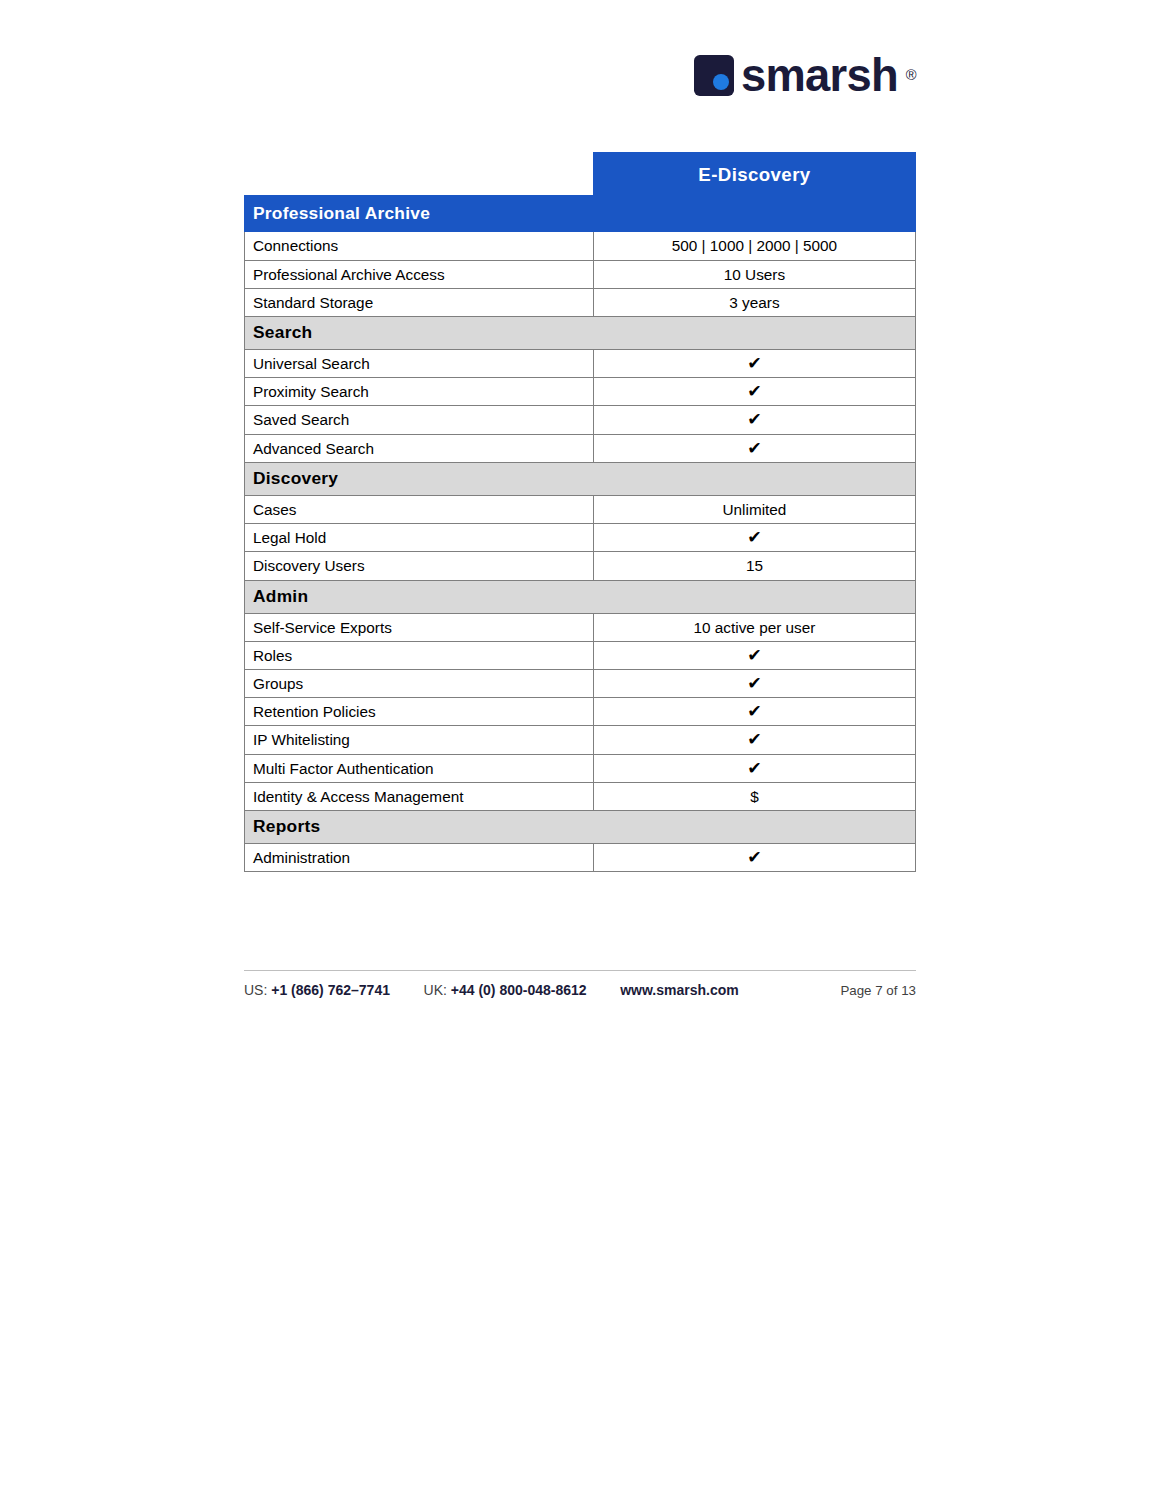smarsh®
| | E-Discovery |
| Professional Archive |
| Connections | 500 / 1000 / 2000 / 5000 |
| Professional Archive Access | 10 Users |
| Standard Storage | 3 years |
| Search |
| Universal Search | ✔ |
| Proximity Search | ✔ |
| Saved Search | ✔ |
| Advanced Search | ✔ |
| Discovery |
| Cases | Unlimited |
| Legal Hold | ✔ |
| Discovery Users | 15 |
| Admin |
| Self-Service Exports | 10 active per user |
| Roles | ✔ |
| Groups | ✔ |
| Retention Policies | ✔ |
| IP Whitelisting | ✔ |
| Multi Factor Authentication | ✔ |
| Identity & Access Management | $ |
| Reports |
| Administration | ✔ |
US: +1 (866) 762–7741 UK: +44 (0) 800-048-8612 www.smarsh.com Page 7 of 13